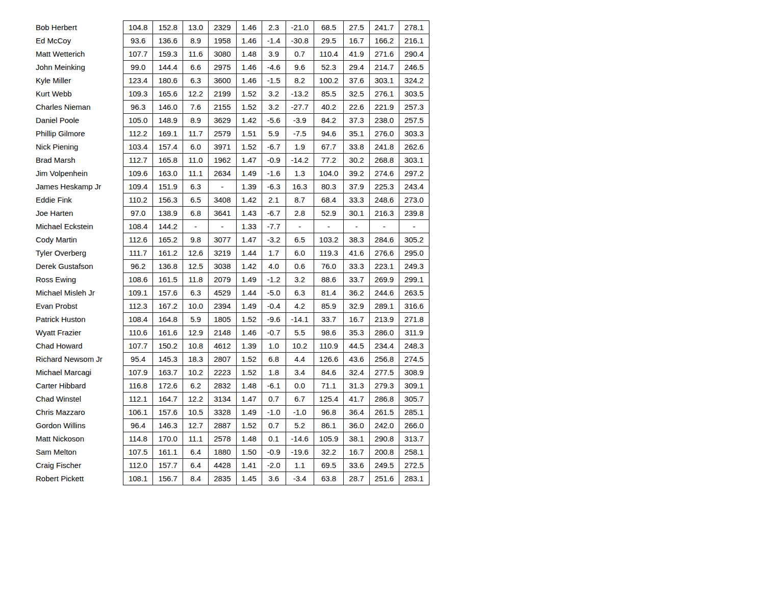| Bob Herbert | 104.8 | 152.8 | 13.0 | 2329 | 1.46 | 2.3 | -21.0 | 68.5 | 27.5 | 241.7 | 278.1 |
| Ed McCoy | 93.6 | 136.6 | 8.9 | 1958 | 1.46 | -1.4 | -30.8 | 29.5 | 16.7 | 166.2 | 216.1 |
| Matt Wetterich | 107.7 | 159.3 | 11.6 | 3080 | 1.48 | 3.9 | 0.7 | 110.4 | 41.9 | 271.6 | 290.4 |
| John Meinking | 99.0 | 144.4 | 6.6 | 2975 | 1.46 | -4.6 | 9.6 | 52.3 | 29.4 | 214.7 | 246.5 |
| Kyle Miller | 123.4 | 180.6 | 6.3 | 3600 | 1.46 | -1.5 | 8.2 | 100.2 | 37.6 | 303.1 | 324.2 |
| Kurt Webb | 109.3 | 165.6 | 12.2 | 2199 | 1.52 | 3.2 | -13.2 | 85.5 | 32.5 | 276.1 | 303.5 |
| Charles Nieman | 96.3 | 146.0 | 7.6 | 2155 | 1.52 | 3.2 | -27.7 | 40.2 | 22.6 | 221.9 | 257.3 |
| Daniel Poole | 105.0 | 148.9 | 8.9 | 3629 | 1.42 | -5.6 | -3.9 | 84.2 | 37.3 | 238.0 | 257.5 |
| Phillip Gilmore | 112.2 | 169.1 | 11.7 | 2579 | 1.51 | 5.9 | -7.5 | 94.6 | 35.1 | 276.0 | 303.3 |
| Nick Piening | 103.4 | 157.4 | 6.0 | 3971 | 1.52 | -6.7 | 1.9 | 67.7 | 33.8 | 241.8 | 262.6 |
| Brad Marsh | 112.7 | 165.8 | 11.0 | 1962 | 1.47 | -0.9 | -14.2 | 77.2 | 30.2 | 268.8 | 303.1 |
| Jim Volpenhein | 109.6 | 163.0 | 11.1 | 2634 | 1.49 | -1.6 | 1.3 | 104.0 | 39.2 | 274.6 | 297.2 |
| James Heskamp Jr | 109.4 | 151.9 | 6.3 | - | 1.39 | -6.3 | 16.3 | 80.3 | 37.9 | 225.3 | 243.4 |
| Eddie Fink | 110.2 | 156.3 | 6.5 | 3408 | 1.42 | 2.1 | 8.7 | 68.4 | 33.3 | 248.6 | 273.0 |
| Joe Harten | 97.0 | 138.9 | 6.8 | 3641 | 1.43 | -6.7 | 2.8 | 52.9 | 30.1 | 216.3 | 239.8 |
| Michael Eckstein | 108.4 | 144.2 | - | - | 1.33 | -7.7 | - | - | - | - | - |
| Cody Martin | 112.6 | 165.2 | 9.8 | 3077 | 1.47 | -3.2 | 6.5 | 103.2 | 38.3 | 284.6 | 305.2 |
| Tyler Overberg | 111.7 | 161.2 | 12.6 | 3219 | 1.44 | 1.7 | 6.0 | 119.3 | 41.6 | 276.6 | 295.0 |
| Derek Gustafson | 96.2 | 136.8 | 12.5 | 3038 | 1.42 | 4.0 | 0.6 | 76.0 | 33.3 | 223.1 | 249.3 |
| Ross Ewing | 108.6 | 161.5 | 11.8 | 2079 | 1.49 | -1.2 | 3.2 | 88.6 | 33.7 | 269.9 | 299.1 |
| Michael Misleh Jr | 109.1 | 157.6 | 6.3 | 4529 | 1.44 | -5.0 | 6.3 | 81.4 | 36.2 | 244.6 | 263.5 |
| Evan Probst | 112.3 | 167.2 | 10.0 | 2394 | 1.49 | -0.4 | 4.2 | 85.9 | 32.9 | 289.1 | 316.6 |
| Patrick Huston | 108.4 | 164.8 | 5.9 | 1805 | 1.52 | -9.6 | -14.1 | 33.7 | 16.7 | 213.9 | 271.8 |
| Wyatt Frazier | 110.6 | 161.6 | 12.9 | 2148 | 1.46 | -0.7 | 5.5 | 98.6 | 35.3 | 286.0 | 311.9 |
| Chad Howard | 107.7 | 150.2 | 10.8 | 4612 | 1.39 | 1.0 | 10.2 | 110.9 | 44.5 | 234.4 | 248.3 |
| Richard Newsom Jr | 95.4 | 145.3 | 18.3 | 2807 | 1.52 | 6.8 | 4.4 | 126.6 | 43.6 | 256.8 | 274.5 |
| Michael Marcagi | 107.9 | 163.7 | 10.2 | 2223 | 1.52 | 1.8 | 3.4 | 84.6 | 32.4 | 277.5 | 308.9 |
| Carter Hibbard | 116.8 | 172.6 | 6.2 | 2832 | 1.48 | -6.1 | 0.0 | 71.1 | 31.3 | 279.3 | 309.1 |
| Chad Winstel | 112.1 | 164.7 | 12.2 | 3134 | 1.47 | 0.7 | 6.7 | 125.4 | 41.7 | 286.8 | 305.7 |
| Chris Mazzaro | 106.1 | 157.6 | 10.5 | 3328 | 1.49 | -1.0 | -1.0 | 96.8 | 36.4 | 261.5 | 285.1 |
| Gordon Willins | 96.4 | 146.3 | 12.7 | 2887 | 1.52 | 0.7 | 5.2 | 86.1 | 36.0 | 242.0 | 266.0 |
| Matt Nickoson | 114.8 | 170.0 | 11.1 | 2578 | 1.48 | 0.1 | -14.6 | 105.9 | 38.1 | 290.8 | 313.7 |
| Sam Melton | 107.5 | 161.1 | 6.4 | 1880 | 1.50 | -0.9 | -19.6 | 32.2 | 16.7 | 200.8 | 258.1 |
| Craig Fischer | 112.0 | 157.7 | 6.4 | 4428 | 1.41 | -2.0 | 1.1 | 69.5 | 33.6 | 249.5 | 272.5 |
| Robert Pickett | 108.1 | 156.7 | 8.4 | 2835 | 1.45 | 3.6 | -3.4 | 63.8 | 28.7 | 251.6 | 283.1 |